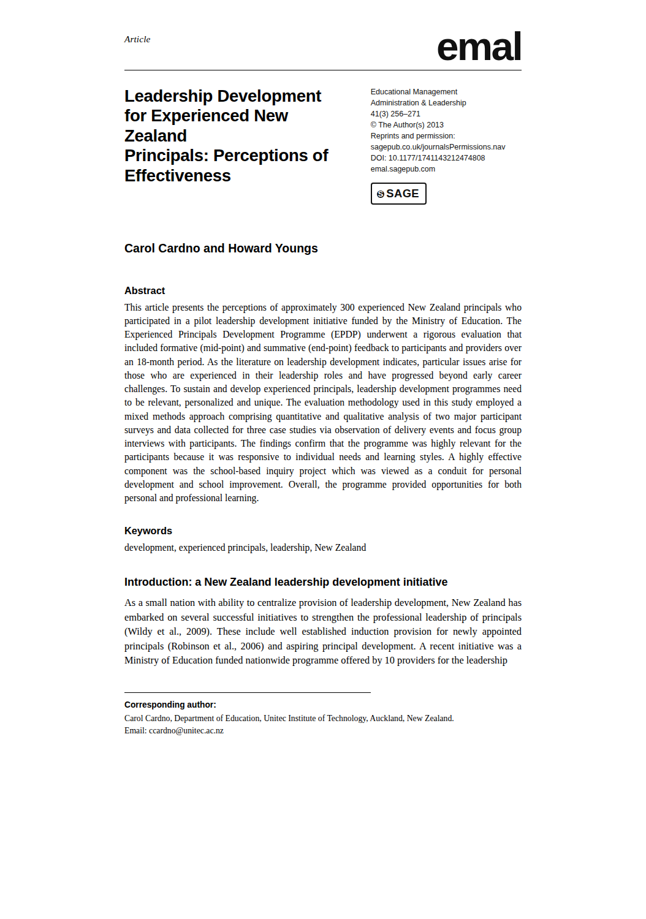Article
emal
Leadership Development
for Experienced New Zealand
Principals: Perceptions of
Effectiveness
Educational Management
Administration & Leadership
41(3) 256–271
© The Author(s) 2013
Reprints and permission:
sagepub.co.uk/journalsPermissions.nav
DOI: 10.1177/1741143212474808
emal.sagepub.com
SSAGE
Carol Cardno and Howard Youngs
Abstract
This article presents the perceptions of approximately 300 experienced New Zealand principals who participated in a pilot leadership development initiative funded by the Ministry of Education. The Experienced Principals Development Programme (EPDP) underwent a rigorous evaluation that included formative (mid-point) and summative (end-point) feedback to participants and providers over an 18-month period. As the literature on leadership development indicates, particular issues arise for those who are experienced in their leadership roles and have progressed beyond early career challenges. To sustain and develop experienced principals, leadership development programmes need to be relevant, personalized and unique. The evaluation methodology used in this study employed a mixed methods approach comprising quantitative and qualitative analysis of two major participant surveys and data collected for three case studies via observation of delivery events and focus group interviews with participants. The findings confirm that the programme was highly relevant for the participants because it was responsive to individual needs and learning styles. A highly effective component was the school-based inquiry project which was viewed as a conduit for personal development and school improvement. Overall, the programme provided opportunities for both personal and professional learning.
Keywords
development, experienced principals, leadership, New Zealand
Introduction: a New Zealand leadership development initiative
As a small nation with ability to centralize provision of leadership development, New Zealand has embarked on several successful initiatives to strengthen the professional leadership of principals (Wildy et al., 2009). These include well established induction provision for newly appointed principals (Robinson et al., 2006) and aspiring principal development. A recent initiative was a Ministry of Education funded nationwide programme offered by 10 providers for the leadership
Corresponding author:
Carol Cardno, Department of Education, Unitec Institute of Technology, Auckland, New Zealand.
Email: ccardno@unitec.ac.nz